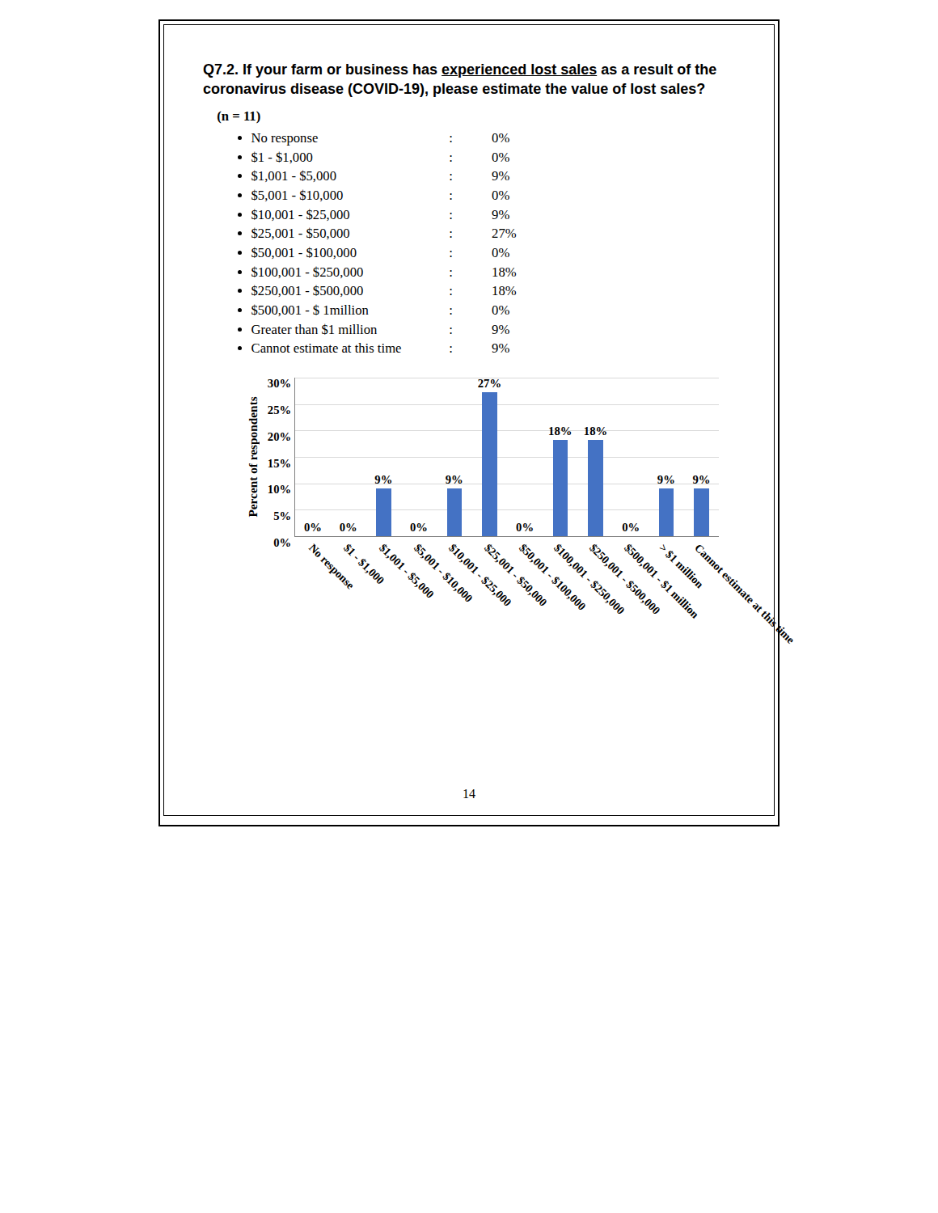Q7.2. If your farm or business has experienced lost sales as a result of the coronavirus disease (COVID-19), please estimate the value of lost sales?
(n = 11)
No response: 0%
$1 - $1,000: 0%
$1,001 - $5,000: 9%
$5,001 - $10,000: 0%
$10,001 - $25,000: 9%
$25,001 - $50,000: 27%
$50,001 - $100,000: 0%
$100,001 - $250,000: 18%
$250,001 - $500,000: 18%
$500,001 - $ 1million: 0%
Greater than $1 million: 9%
Cannot estimate at this time: 9%
Percent of respondents
30% 25% 20% 15% 10% 5% 0%
0%
0%
9%
0%
9%
27%
0%
18%
18%
0%
9%
9%
No response
$1 - $1,000
$1,001 - $5,000
$5,001 - $10,000
$10,001 - $25,000
$25,001 - $50,000
$50,001 - $100,000
$100,001 - $250,000
$250,001 - $500,000
$500,001 - $1 million
> $1 million
Cannot estimate at this time
14